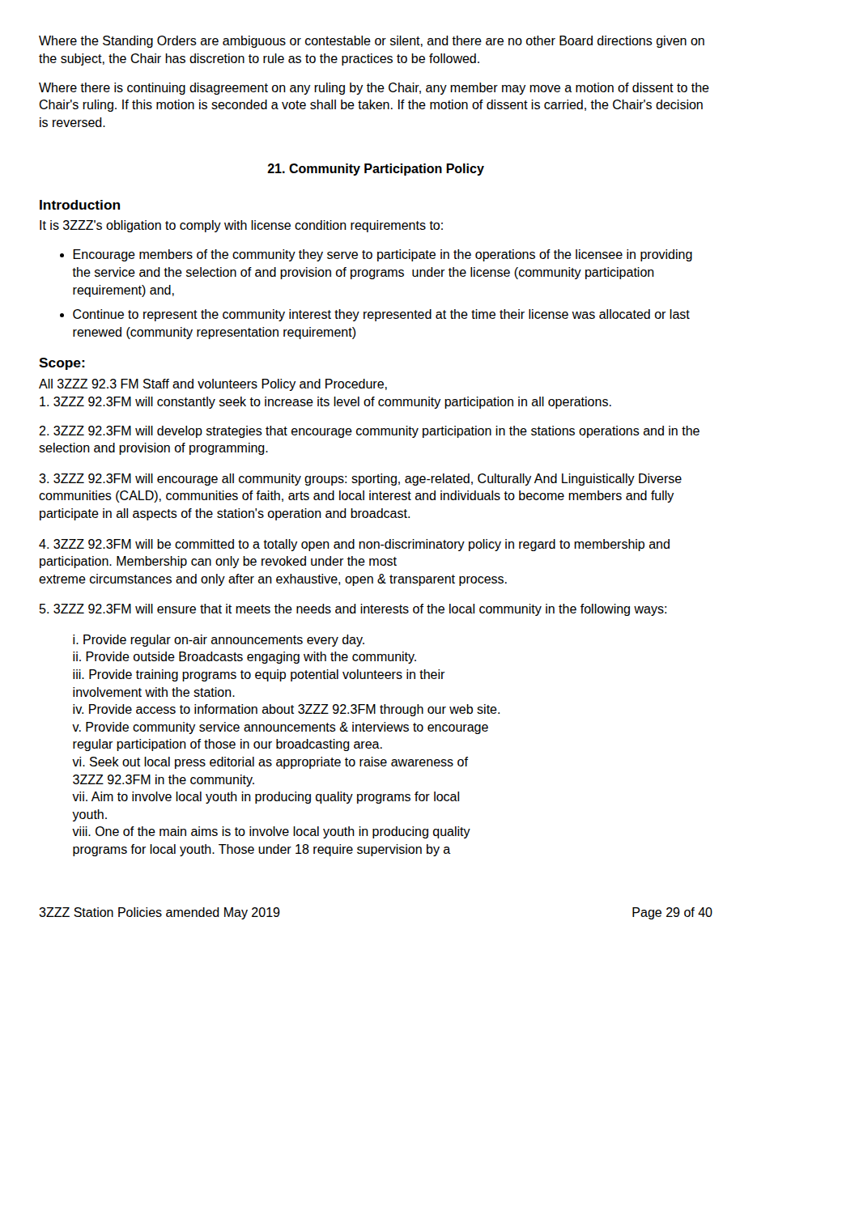Where the Standing Orders are ambiguous or contestable or silent, and there are no other Board directions given on the subject, the Chair has discretion to rule as to the practices to be followed.
Where there is continuing disagreement on any ruling by the Chair, any member may move a motion of dissent to the Chair's ruling. If this motion is seconded a vote shall be taken. If the motion of dissent is carried, the Chair's decision is reversed.
21. Community Participation Policy
Introduction
It is 3ZZZ's obligation to comply with license condition requirements to:
Encourage members of the community they serve to participate in the operations of the licensee in providing the service and the selection of and provision of programs under the license (community participation requirement) and,
Continue to represent the community interest they represented at the time their license was allocated or last renewed (community representation requirement)
Scope:
All 3ZZZ 92.3 FM Staff and volunteers Policy and Procedure,
1. 3ZZZ 92.3FM will constantly seek to increase its level of community participation in all operations.
2. 3ZZZ 92.3FM will develop strategies that encourage community participation in the stations operations and in the selection and provision of programming.
3. 3ZZZ 92.3FM will encourage all community groups: sporting, age-related, Culturally And Linguistically Diverse communities (CALD), communities of faith, arts and local interest and individuals to become members and fully participate in all aspects of the station's operation and broadcast.
4. 3ZZZ 92.3FM will be committed to a totally open and non-discriminatory policy in regard to membership and participation. Membership can only be revoked under the most
extreme circumstances and only after an exhaustive, open & transparent process.
5. 3ZZZ 92.3FM will ensure that it meets the needs and interests of the local community in the following ways:
i. Provide regular on-air announcements every day.
ii. Provide outside Broadcasts engaging with the community.
iii. Provide training programs to equip potential volunteers in their
involvement with the station.
iv. Provide access to information about 3ZZZ 92.3FM through our web site.
v. Provide community service announcements & interviews to encourage
regular participation of those in our broadcasting area.
vi. Seek out local press editorial as appropriate to raise awareness of
3ZZZ 92.3FM in the community.
vii. Aim to involve local youth in producing quality programs for local
youth.
viii. One of the main aims is to involve local youth in producing quality
programs for local youth. Those under 18 require supervision by a
3ZZZ Station Policies amended May 2019 Page 29 of 40